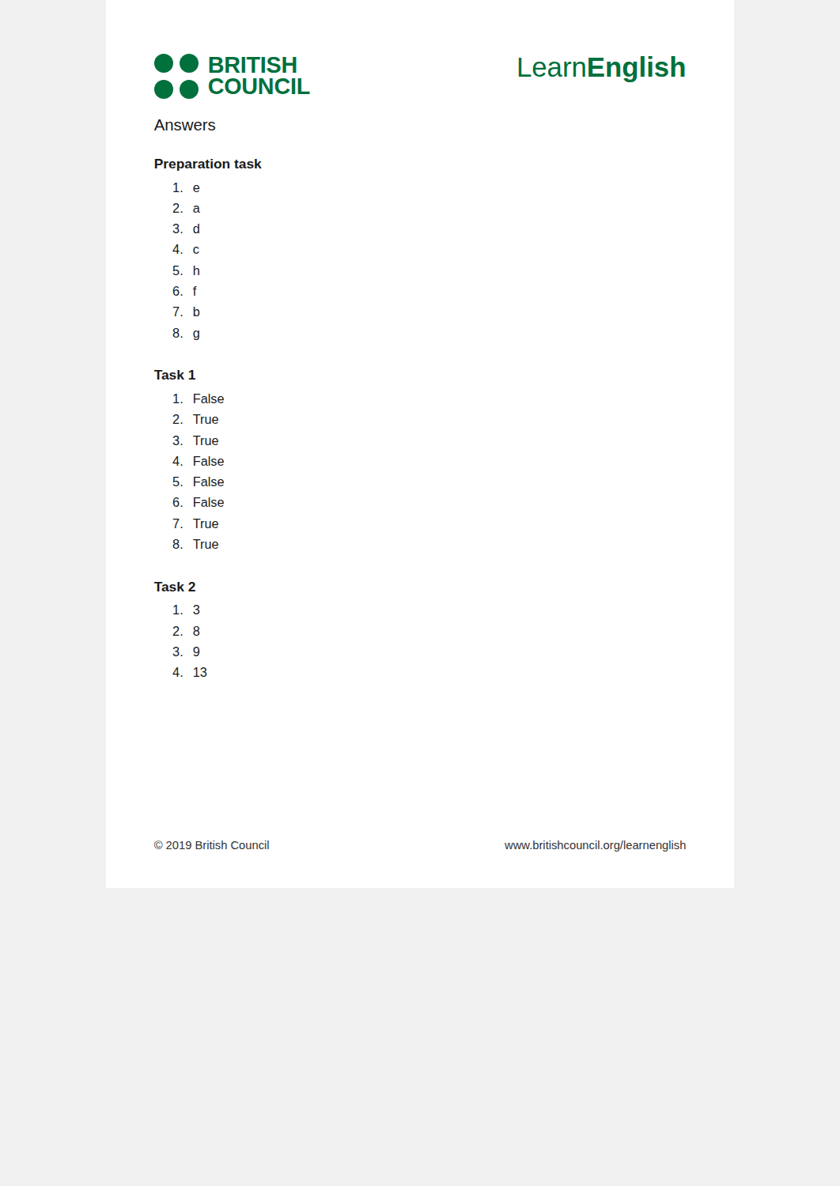BRITISH COUNCIL
LearnEnglish
Answers
Preparation task
e
a
d
c
h
f
b
g
Task 1
False
True
True
False
False
False
True
True
Task 2
3
8
9
13
© 2019 British Council
www.britishcouncil.org/learnenglish